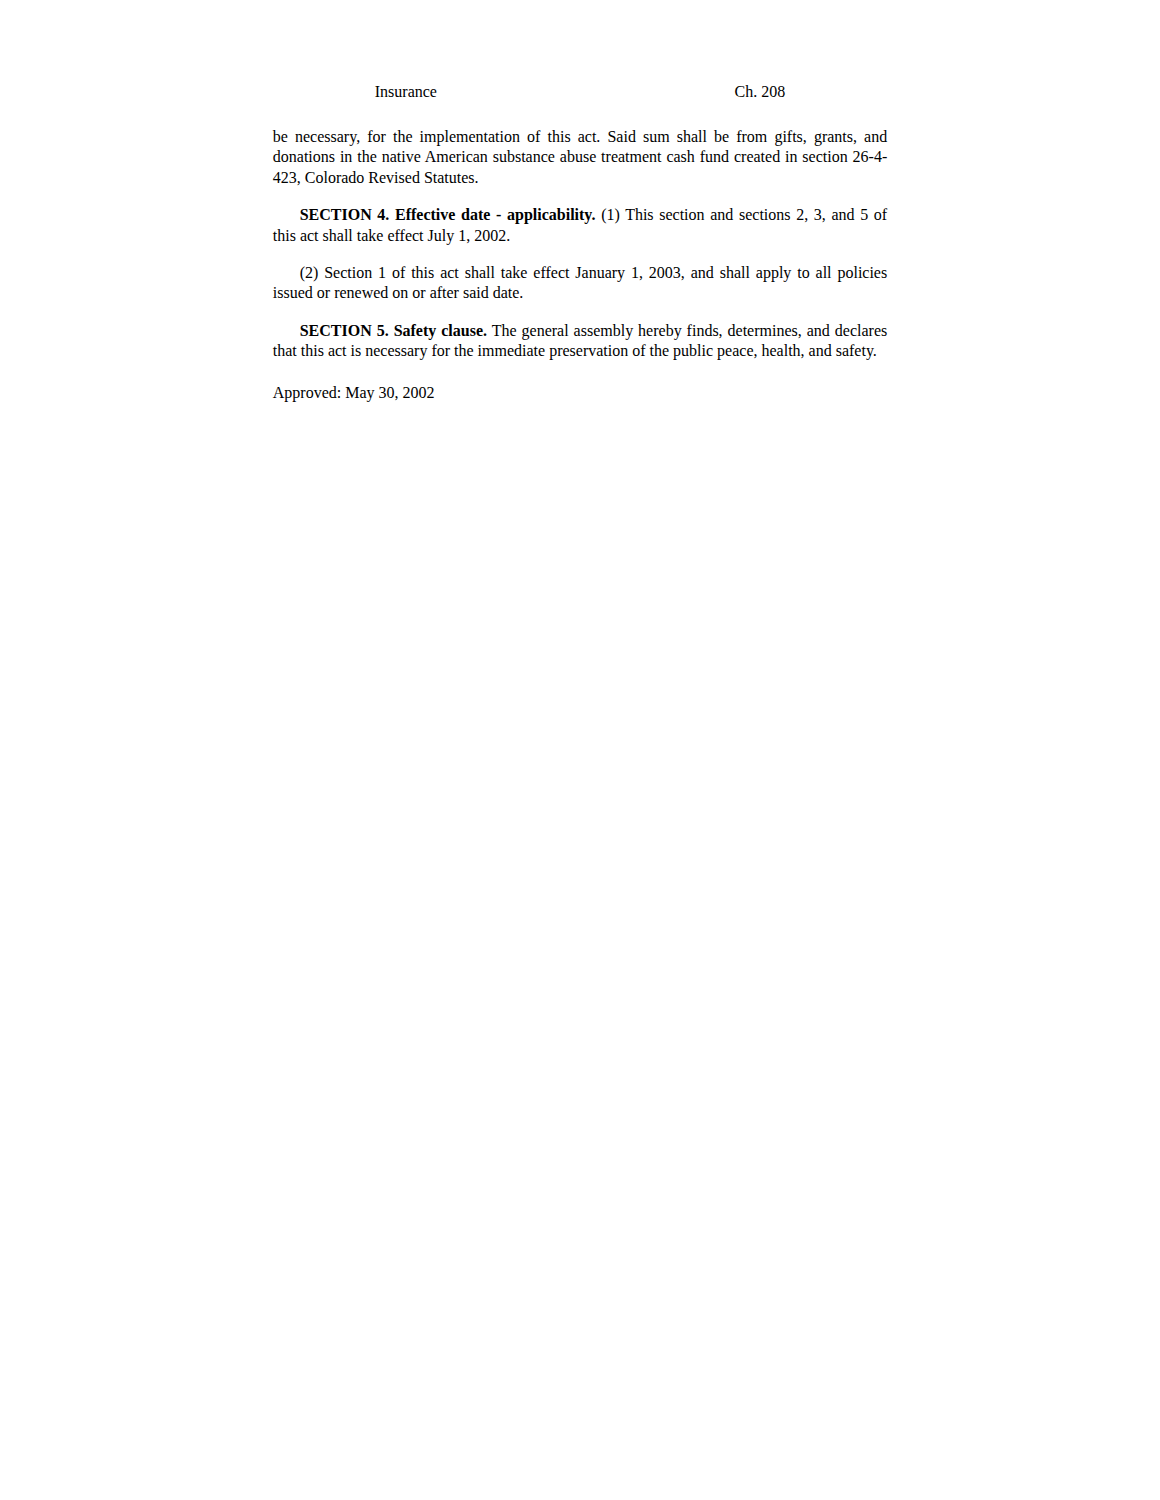Insurance Ch. 208
be necessary, for the implementation of this act. Said sum shall be from gifts, grants, and donations in the native American substance abuse treatment cash fund created in section 26-4-423, Colorado Revised Statutes.
SECTION 4. Effective date - applicability. (1) This section and sections 2, 3, and 5 of this act shall take effect July 1, 2002.
(2) Section 1 of this act shall take effect January 1, 2003, and shall apply to all policies issued or renewed on or after said date.
SECTION 5. Safety clause. The general assembly hereby finds, determines, and declares that this act is necessary for the immediate preservation of the public peace, health, and safety.
Approved: May 30, 2002